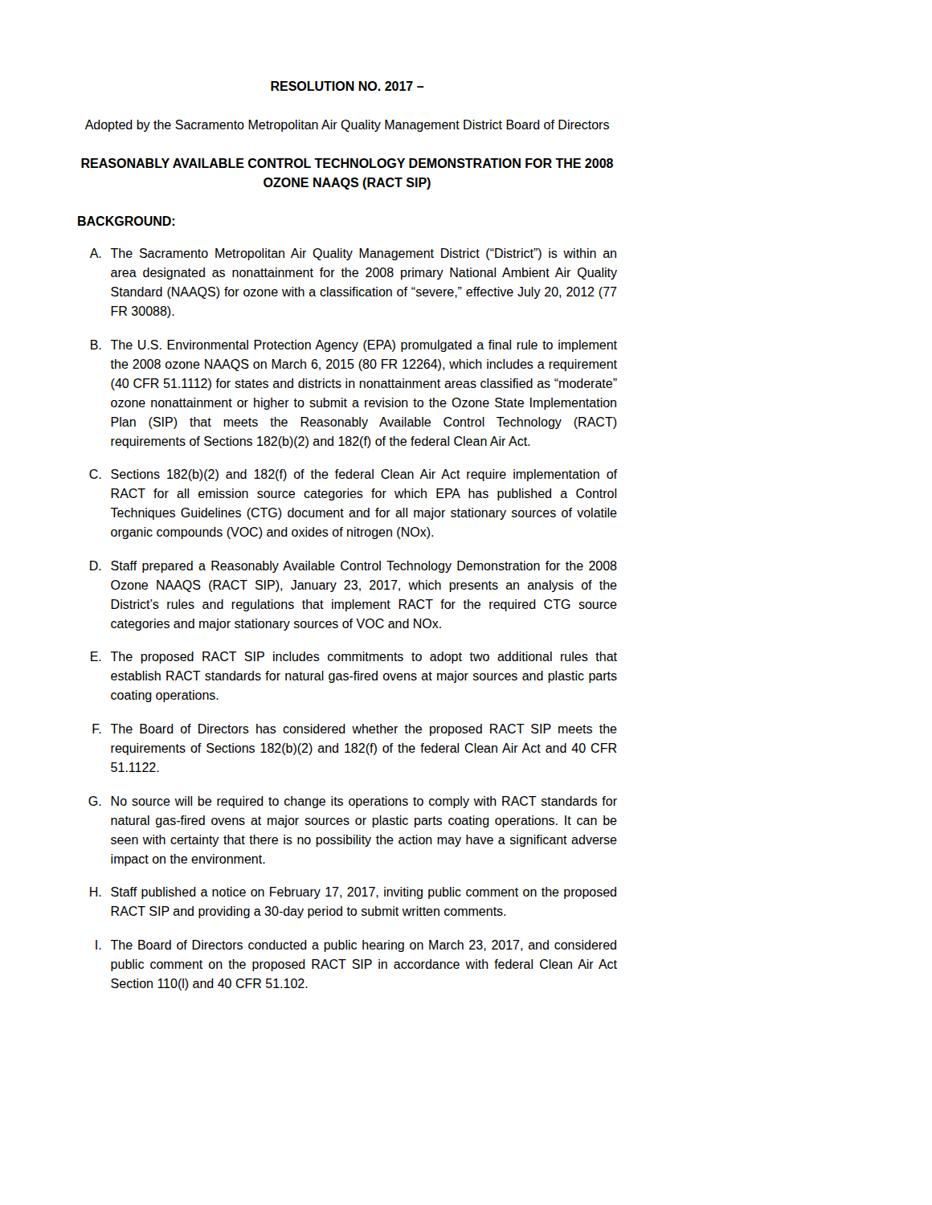RESOLUTION NO. 2017 –
Adopted by the Sacramento Metropolitan Air Quality Management District Board of Directors
REASONABLY AVAILABLE CONTROL TECHNOLOGY DEMONSTRATION FOR THE 2008 OZONE NAAQS (RACT SIP)
BACKGROUND:
The Sacramento Metropolitan Air Quality Management District (“District”) is within an area designated as nonattainment for the 2008 primary National Ambient Air Quality Standard (NAAQS) for ozone with a classification of “severe,” effective July 20, 2012 (77 FR 30088).
The U.S. Environmental Protection Agency (EPA) promulgated a final rule to implement the 2008 ozone NAAQS on March 6, 2015 (80 FR 12264), which includes a requirement (40 CFR 51.1112) for states and districts in nonattainment areas classified as “moderate” ozone nonattainment or higher to submit a revision to the Ozone State Implementation Plan (SIP) that meets the Reasonably Available Control Technology (RACT) requirements of Sections 182(b)(2) and 182(f) of the federal Clean Air Act.
Sections 182(b)(2) and 182(f) of the federal Clean Air Act require implementation of RACT for all emission source categories for which EPA has published a Control Techniques Guidelines (CTG) document and for all major stationary sources of volatile organic compounds (VOC) and oxides of nitrogen (NOx).
Staff prepared a Reasonably Available Control Technology Demonstration for the 2008 Ozone NAAQS (RACT SIP), January 23, 2017, which presents an analysis of the District’s rules and regulations that implement RACT for the required CTG source categories and major stationary sources of VOC and NOx.
The proposed RACT SIP includes commitments to adopt two additional rules that establish RACT standards for natural gas-fired ovens at major sources and plastic parts coating operations.
The Board of Directors has considered whether the proposed RACT SIP meets the requirements of Sections 182(b)(2) and 182(f) of the federal Clean Air Act and 40 CFR 51.1122.
No source will be required to change its operations to comply with RACT standards for natural gas-fired ovens at major sources or plastic parts coating operations. It can be seen with certainty that there is no possibility the action may have a significant adverse impact on the environment.
Staff published a notice on February 17, 2017, inviting public comment on the proposed RACT SIP and providing a 30-day period to submit written comments.
The Board of Directors conducted a public hearing on March 23, 2017, and considered public comment on the proposed RACT SIP in accordance with federal Clean Air Act Section 110(l) and 40 CFR 51.102.